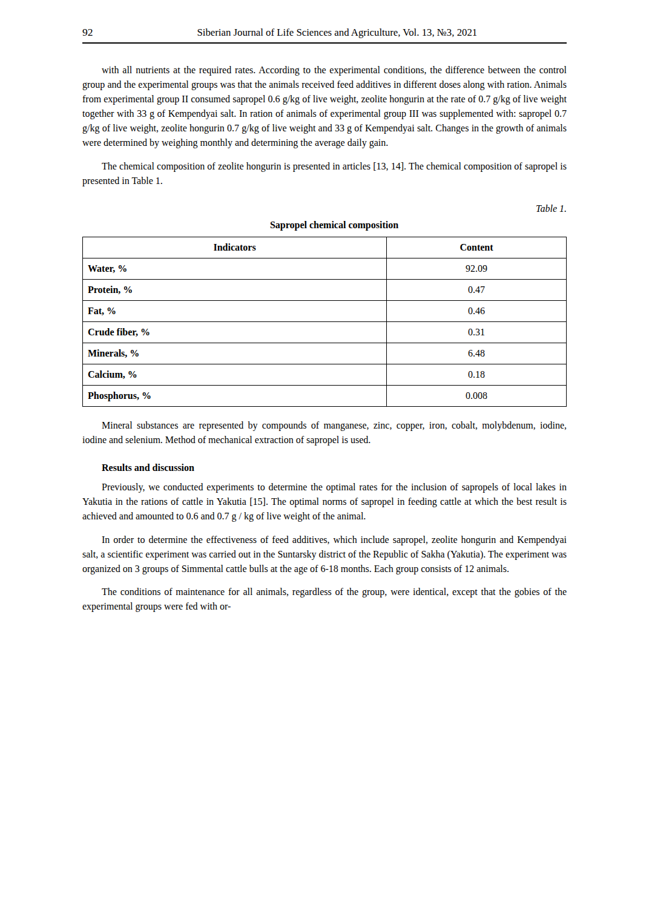92 Siberian Journal of Life Sciences and Agriculture, Vol. 13, №3, 2021
with all nutrients at the required rates. According to the experimental conditions, the difference between the control group and the experimental groups was that the animals received feed additives in different doses along with ration. Animals from experimental group II consumed sapropel 0.6 g/kg of live weight, zeolite hongurin at the rate of 0.7 g/kg of live weight together with 33 g of Kempendyai salt. In ration of animals of experimental group III was supplemented with: sapropel 0.7 g/kg of live weight, zeolite hongurin 0.7 g/kg of live weight and 33 g of Kempendyai salt. Changes in the growth of animals were determined by weighing monthly and determining the average daily gain.
The chemical composition of zeolite hongurin is presented in articles [13, 14]. The chemical composition of sapropel is presented in Table 1.
Table 1.
Sapropel chemical composition
| Indicators | Content |
| --- | --- |
| Water, % | 92.09 |
| Protein, % | 0.47 |
| Fat, % | 0.46 |
| Crude fiber, % | 0.31 |
| Minerals, % | 6.48 |
| Calcium, % | 0.18 |
| Phosphorus, % | 0.008 |
Mineral substances are represented by compounds of manganese, zinc, copper, iron, cobalt, molybdenum, iodine, iodine and selenium. Method of mechanical extraction of sapropel is used.
Results and discussion
Previously, we conducted experiments to determine the optimal rates for the inclusion of sapropels of local lakes in Yakutia in the rations of cattle in Yakutia [15]. The optimal norms of sapropel in feeding cattle at which the best result is achieved and amounted to 0.6 and 0.7 g / kg of live weight of the animal.
In order to determine the effectiveness of feed additives, which include sapropel, zeolite hongurin and Kempendyai salt, a scientific experiment was carried out in the Suntarsky district of the Republic of Sakha (Yakutia). The experiment was organized on 3 groups of Simmental cattle bulls at the age of 6-18 months. Each group consists of 12 animals.
The conditions of maintenance for all animals, regardless of the group, were identical, except that the gobies of the experimental groups were fed with or-